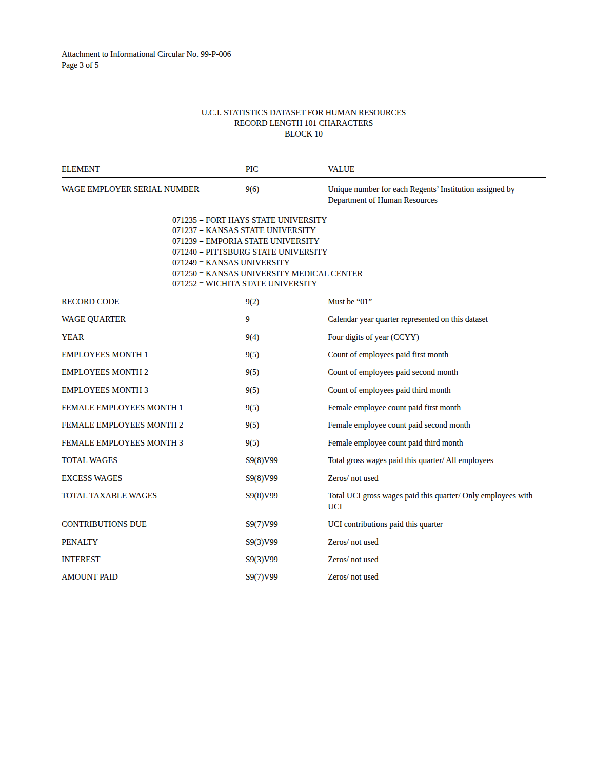Attachment to Informational Circular No. 99-P-006
Page 3 of 5
U.C.I. STATISTICS DATASET FOR HUMAN RESOURCES
RECORD LENGTH 101 CHARACTERS
BLOCK 10
| ELEMENT | PIC | VALUE |
| --- | --- | --- |
| WAGE EMPLOYER SERIAL NUMBER | 9(6) | Unique number for each Regents’ Institution assigned by Department of Human Resources |
071235 = FORT HAYS STATE UNIVERSITY
071237 = KANSAS STATE UNIVERSITY
071239 = EMPORIA STATE UNIVERSITY
071240 = PITTSBURG STATE UNIVERSITY
071249 = KANSAS UNIVERSITY
071250 = KANSAS UNIVERSITY MEDICAL CENTER
071252 = WICHITA STATE UNIVERSITY
| RECORD CODE | 9(2) | Must be “01” |
| WAGE QUARTER | 9 | Calendar year quarter represented on this dataset |
| YEAR | 9(4) | Four digits of year (CCYY) |
| EMPLOYEES MONTH 1 | 9(5) | Count of employees paid first month |
| EMPLOYEES MONTH 2 | 9(5) | Count of employees paid second month |
| EMPLOYEES MONTH 3 | 9(5) | Count of employees paid third month |
| FEMALE EMPLOYEES MONTH 1 | 9(5) | Female employee count paid first month |
| FEMALE EMPLOYEES MONTH 2 | 9(5) | Female employee count paid second month |
| FEMALE EMPLOYEES MONTH 3 | 9(5) | Female employee count paid third month |
| TOTAL WAGES | S9(8)V99 | Total gross wages paid this quarter/ All employees |
| EXCESS WAGES | S9(8)V99 | Zeros/ not used |
| TOTAL TAXABLE WAGES | S9(8)V99 | Total UCI gross wages paid this quarter/ Only employees with UCI |
| CONTRIBUTIONS DUE | S9(7)V99 | UCI contributions paid this quarter |
| PENALTY | S9(3)V99 | Zeros/ not used |
| INTEREST | S9(3)V99 | Zeros/ not used |
| AMOUNT PAID | S9(7)V99 | Zeros/ not used |